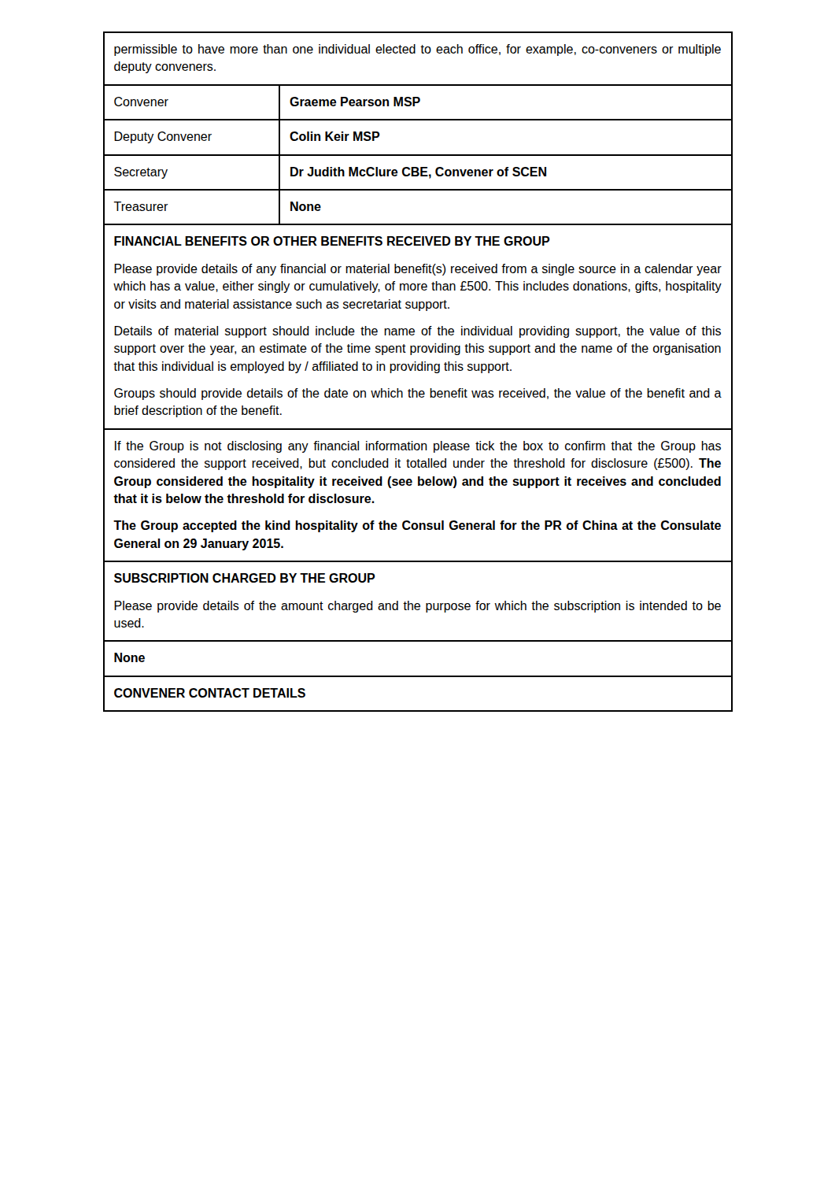| permissible to have more than one individual elected to each office, for example, co-conveners or multiple deputy conveners. |
| Convener | Graeme Pearson MSP |
| Deputy Convener | Colin Keir MSP |
| Secretary | Dr Judith McClure CBE, Convener of SCEN |
| Treasurer | None |
| Financial benefits or other benefits received by the group Please provide details of any financial or material benefit(s) received from a single source in a calendar year which has a value, either singly or cumulatively, of more than £500. This includes donations, gifts, hospitality or visits and material assistance such as secretariat support. Details of material support should include the name of the individual providing support, the value of this support over the year, an estimate of the time spent providing this support and the name of the organisation that this individual is employed by / affiliated to in providing this support. Groups should provide details of the date on which the benefit was received, the value of the benefit and a brief description of the benefit. |
| If the Group is not disclosing any financial information please tick the box to confirm that the Group has considered the support received, but concluded it totalled under the threshold for disclosure (£500). The Group considered the hospitality it received (see below) and the support it receives and concluded that it is below the threshold for disclosure. The Group accepted the kind hospitality of the Consul General for the PR of China at the Consulate General on 29 January 2015. |
| Subscription charged by the group Please provide details of the amount charged and the purpose for which the subscription is intended to be used. |
| None |
| Convener contact details |